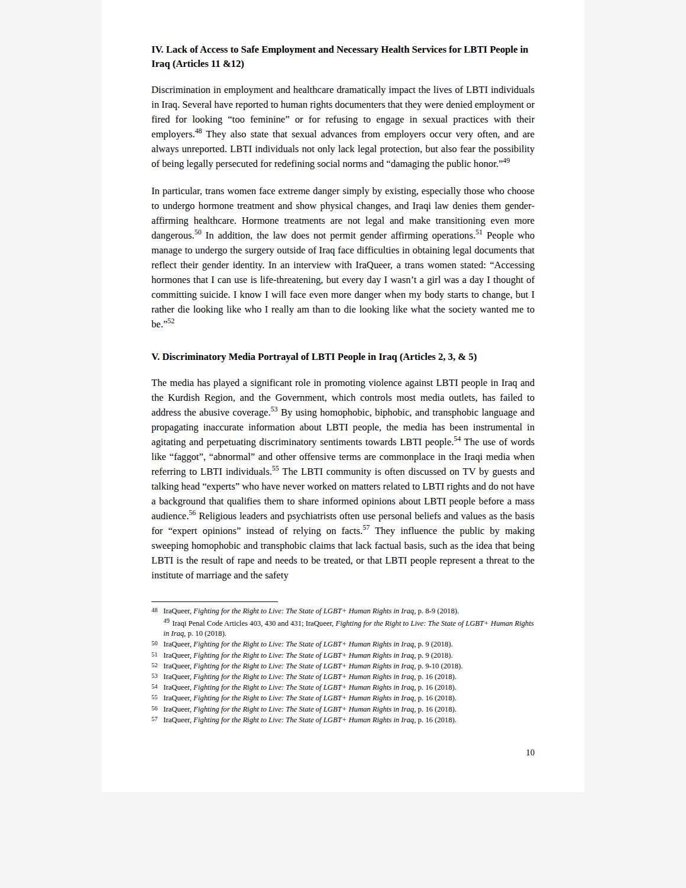IV. Lack of Access to Safe Employment and Necessary Health Services for LBTI People in Iraq (Articles 11 &12)
Discrimination in employment and healthcare dramatically impact the lives of LBTI individuals in Iraq. Several have reported to human rights documenters that they were denied employment or fired for looking “too feminine” or for refusing to engage in sexual practices with their employers.48 They also state that sexual advances from employers occur very often, and are always unreported. LBTI individuals not only lack legal protection, but also fear the possibility of being legally persecuted for redefining social norms and “damaging the public honor.”49
In particular, trans women face extreme danger simply by existing, especially those who choose to undergo hormone treatment and show physical changes, and Iraqi law denies them gender-affirming healthcare. Hormone treatments are not legal and make transitioning even more dangerous.50 In addition, the law does not permit gender affirming operations.51 People who manage to undergo the surgery outside of Iraq face difficulties in obtaining legal documents that reflect their gender identity. In an interview with IraQueer, a trans women stated: “Accessing hormones that I can use is life-threatening, but every day I wasn’t a girl was a day I thought of committing suicide. I know I will face even more danger when my body starts to change, but I rather die looking like who I really am than to die looking like what the society wanted me to be.”52
V. Discriminatory Media Portrayal of LBTI People in Iraq (Articles 2, 3, & 5)
The media has played a significant role in promoting violence against LBTI people in Iraq and the Kurdish Region, and the Government, which controls most media outlets, has failed to address the abusive coverage.53 By using homophobic, biphobic, and transphobic language and propagating inaccurate information about LBTI people, the media has been instrumental in agitating and perpetuating discriminatory sentiments towards LBTI people.54 The use of words like “faggot”, “abnormal” and other offensive terms are commonplace in the Iraqi media when referring to LBTI individuals.55 The LBTI community is often discussed on TV by guests and talking head “experts” who have never worked on matters related to LBTI rights and do not have a background that qualifies them to share informed opinions about LBTI people before a mass audience.56 Religious leaders and psychiatrists often use personal beliefs and values as the basis for “expert opinions” instead of relying on facts.57 They influence the public by making sweeping homophobic and transphobic claims that lack factual basis, such as the idea that being LBTI is the result of rape and needs to be treated, or that LBTI people represent a threat to the institute of marriage and the safety
48 IraQueer, Fighting for the Right to Live: The State of LGBT+ Human Rights in Iraq, p. 8-9 (2018).
49 Iraqi Penal Code Articles 403, 430 and 431; IraQueer, Fighting for the Right to Live: The State of LGBT+ Human Rights in Iraq, p. 10 (2018).
50 IraQueer, Fighting for the Right to Live: The State of LGBT+ Human Rights in Iraq, p. 9 (2018).
51 IraQueer, Fighting for the Right to Live: The State of LGBT+ Human Rights in Iraq, p. 9 (2018).
52 IraQueer, Fighting for the Right to Live: The State of LGBT+ Human Rights in Iraq, p. 9-10 (2018).
53 IraQueer, Fighting for the Right to Live: The State of LGBT+ Human Rights in Iraq, p. 16 (2018).
54 IraQueer, Fighting for the Right to Live: The State of LGBT+ Human Rights in Iraq, p. 16 (2018).
55 IraQueer, Fighting for the Right to Live: The State of LGBT+ Human Rights in Iraq, p. 16 (2018).
56 IraQueer, Fighting for the Right to Live: The State of LGBT+ Human Rights in Iraq, p. 16 (2018).
57 IraQueer, Fighting for the Right to Live: The State of LGBT+ Human Rights in Iraq, p. 16 (2018).
10